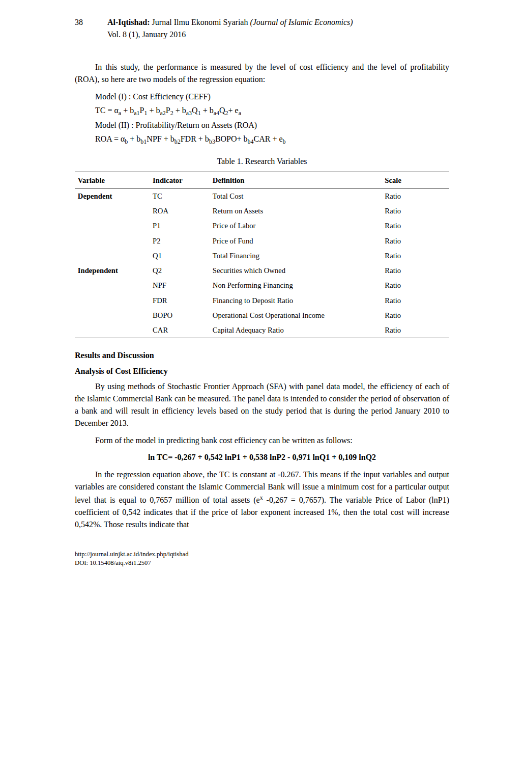38
Al-Iqtishad: Jurnal Ilmu Ekonomi Syariah (Journal of Islamic Economics)
Vol. 8 (1), January 2016
In this study, the performance is measured by the level of cost efficiency and the level of profitability (ROA), so here are two models of the regression equation:
Model (I) : Cost Efficiency (CEFF)
TC = αa + ba1P1 + ba2P2 + ba3Q1 + ba4Q2+ ea
Model (II) : Profitability/Return on Assets (ROA)
ROA = αb + bb1NPF + bb2FDR + bb3BOPO+ bb4CAR + eb
Table 1. Research Variables
| Variable | Indicator | Definition | Scale |
| --- | --- | --- | --- |
| Dependent | TC | Total Cost | Ratio |
| ROA | Return on Assets | Ratio |
| | P1 | Price of Labor | Ratio |
| | P2 | Price of Fund | Ratio |
| | Q1 | Total Financing | Ratio |
| Independent | Q2 | Securities which Owned | Ratio |
| NPF | Non Performing Financing | Ratio |
| | FDR | Financing to Deposit Ratio | Ratio |
| | BOPO | Operational Cost Operational Income | Ratio |
| | CAR | Capital Adequacy Ratio | Ratio |
Results and Discussion
Analysis of Cost Efficiency
By using methods of Stochastic Frontier Approach (SFA) with panel data model, the efficiency of each of the Islamic Commercial Bank can be measured. The panel data is intended to consider the period of observation of a bank and will result in efficiency levels based on the study period that is during the period January 2010 to December 2013.
Form of the model in predicting bank cost efficiency can be written as follows:
ln TC= -0,267 + 0,542 lnP1 + 0,538 lnP2 - 0,971 lnQ1 + 0,109 lnQ2
In the regression equation above, the TC is constant at -0.267. This means if the input variables and output variables are considered constant the Islamic Commercial Bank will issue a minimum cost for a particular output level that is equal to 0,7657 million of total assets (ex -0,267 = 0,7657). The variable Price of Labor (lnP1) coefficient of 0,542 indicates that if the price of labor exponent increased 1%, then the total cost will increase 0,542%. Those results indicate that
http://journal.uinjkt.ac.id/index.php/iqtishad
DOI: 10.15408/aiq.v8i1.2507